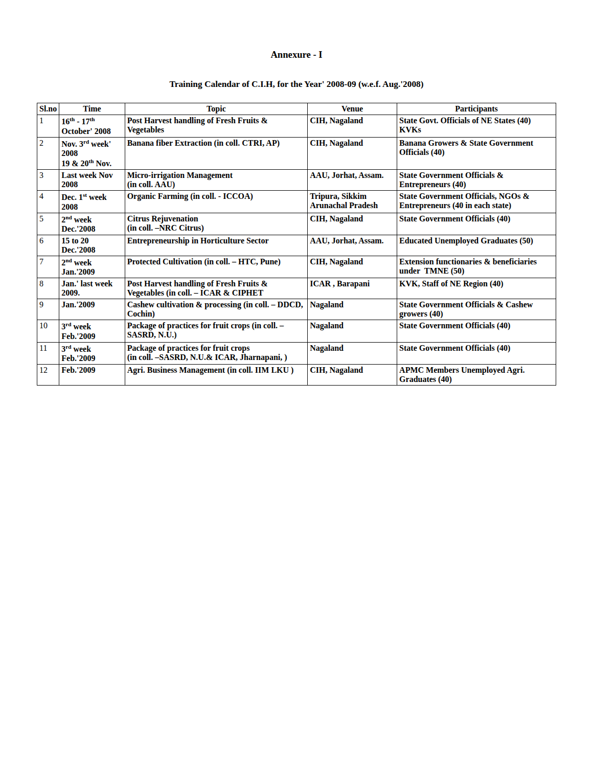Annexure - I
Training Calendar of C.I.H, for the Year' 2008-09 (w.e.f. Aug.'2008)
| Sl.no | Time | Topic | Venue | Participants |
| --- | --- | --- | --- | --- |
| 1 | 16 th - 17 th October' 2008 | Post Harvest handling of Fresh Fruits & Vegetables | CIH, Nagaland | State Govt. Officials of NE States (40) KVKs |
| 2 | Nov. 3 rd week' 2008 19 & 20 th Nov. | Banana fiber Extraction (in coll. CTRI, AP) | CIH, Nagaland | Banana Growers & State Government Officials (40) |
| 3 | Last week Nov 2008 | Micro-irrigation Management (in coll. AAU) | AAU, Jorhat, Assam. | State Government Officials & Entrepreneurs (40) |
| 4 | Dec. 1 st week 2008 | Organic Farming (in coll. - ICCOA) | Tripura, Sikkim Arunachal Pradesh | State Government Officials, NGOs & Entrepreneurs (40 in each state) |
| 5 | 2 nd week Dec.'2008 | Citrus Rejuvenation (in coll. –NRC Citrus) | CIH, Nagaland | State Government Officials (40) |
| 6 | 15 to 20 Dec.'2008 | Entrepreneurship in Horticulture Sector | AAU, Jorhat, Assam. | Educated Unemployed Graduates (50) |
| 7 | 2 nd week Jan.'2009 | Protected Cultivation (in coll. – HTC, Pune) | CIH, Nagaland | Extension functionaries & beneficiaries under TMNE (50) |
| 8 | Jan.' last week 2009. | Post Harvest handling of Fresh Fruits & Vegetables (in coll. – ICAR & CIPHET | ICAR , Barapani | KVK, Staff of NE Region (40) |
| 9 | Jan.'2009 | Cashew cultivation & processing (in coll. – DDCD, Cochin) | Nagaland | State Government Officials & Cashew growers (40) |
| 10 | 3 rd week Feb.'2009 | Package of practices for fruit crops (in coll. – SASRD, N.U.) | Nagaland | State Government Officials (40) |
| 11 | 3 rd week Feb.'2009 | Package of practices for fruit crops (in coll. –SASRD, N.U.& ICAR, Jharnapani, ) | Nagaland | State Government Officials (40) |
| 12 | Feb.'2009 | Agri. Business Management (in coll. IIM LKU ) | CIH, Nagaland | APMC Members Unemployed Agri. Graduates (40) |